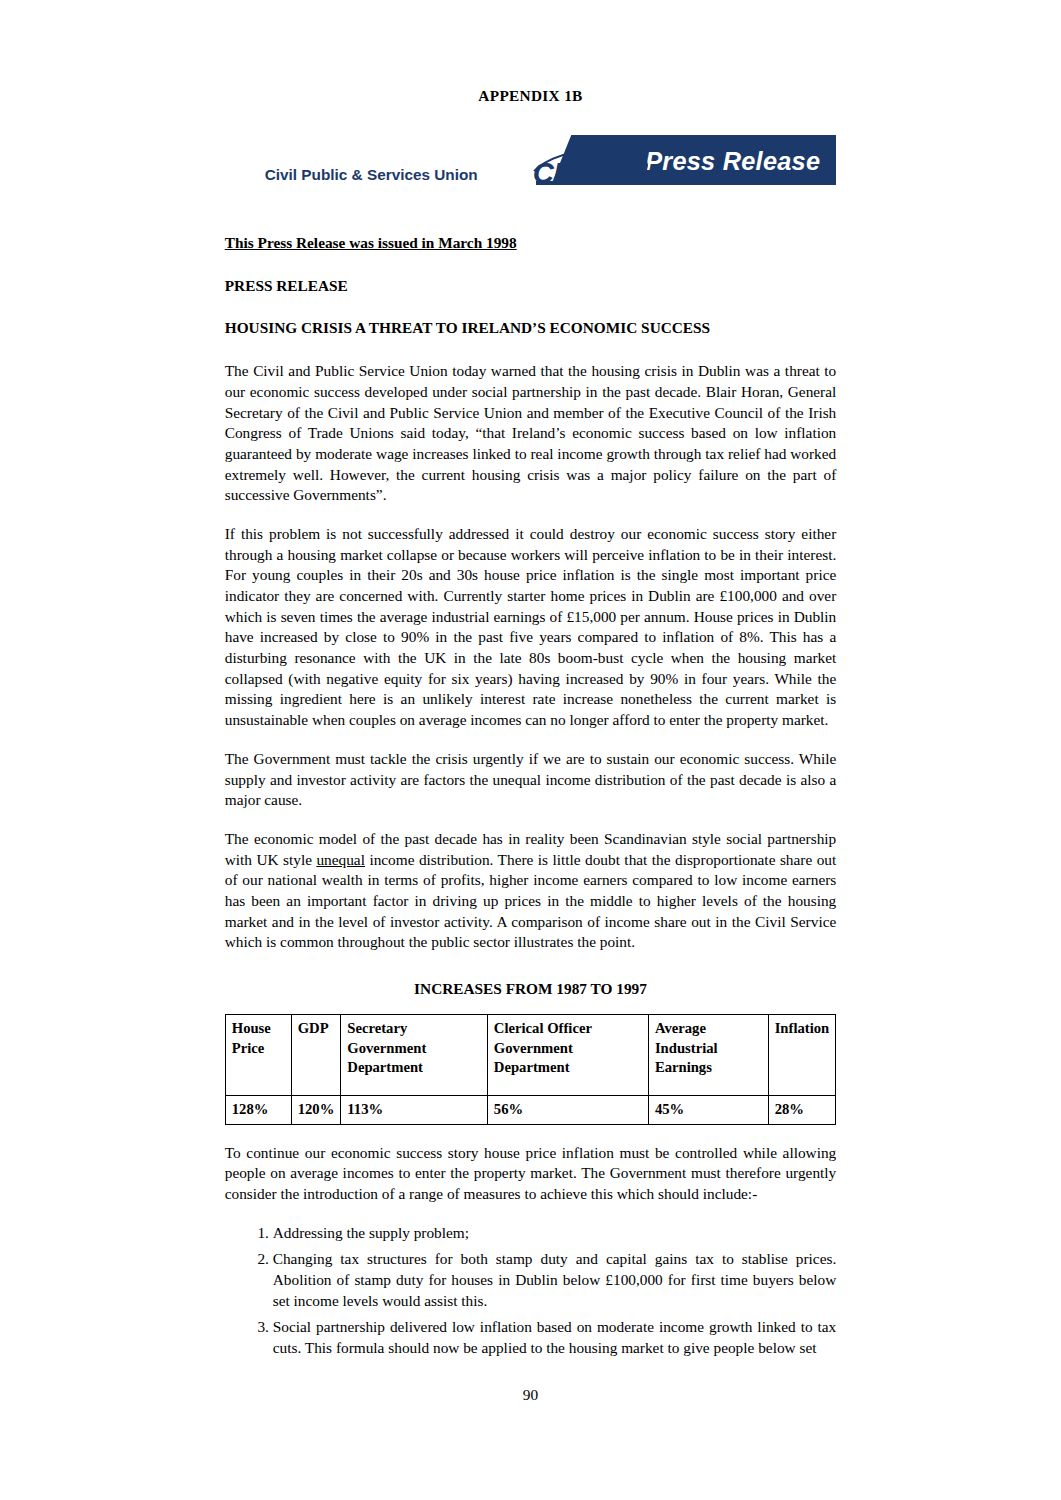APPENDIX 1B
Press Release
Civil Public & Services Union
CPSU
This Press Release was issued in March 1998
PRESS RELEASE
HOUSING CRISIS A THREAT TO IRELAND’S ECONOMIC SUCCESS
The Civil and Public Service Union today warned that the housing crisis in Dublin was a threat to our economic success developed under social partnership in the past decade. Blair Horan, General Secretary of the Civil and Public Service Union and member of the Executive Council of the Irish Congress of Trade Unions said today, “that Ireland’s economic success based on low inflation guaranteed by moderate wage increases linked to real income growth through tax relief had worked extremely well. However, the current housing crisis was a major policy failure on the part of successive Governments”.
If this problem is not successfully addressed it could destroy our economic success story either through a housing market collapse or because workers will perceive inflation to be in their interest. For young couples in their 20s and 30s house price inflation is the single most important price indicator they are concerned with. Currently starter home prices in Dublin are £100,000 and over which is seven times the average industrial earnings of £15,000 per annum. House prices in Dublin have increased by close to 90% in the past five years compared to inflation of 8%. This has a disturbing resonance with the UK in the late 80s boom-bust cycle when the housing market collapsed (with negative equity for six years) having increased by 90% in four years. While the missing ingredient here is an unlikely interest rate increase nonetheless the current market is unsustainable when couples on average incomes can no longer afford to enter the property market.
The Government must tackle the crisis urgently if we are to sustain our economic success. While supply and investor activity are factors the unequal income distribution of the past decade is also a major cause.
The economic model of the past decade has in reality been Scandinavian style social partnership with UK style unequal income distribution. There is little doubt that the disproportionate share out of our national wealth in terms of profits, higher income earners compared to low income earners has been an important factor in driving up prices in the middle to higher levels of the housing market and in the level of investor activity. A comparison of income share out in the Civil Service which is common throughout the public sector illustrates the point.
INCREASES FROM 1987 TO 1997
| House Price | GDP | Secretary Government Department | Clerical Officer Government Department | Average Industrial Earnings | Inflation |
| --- | --- | --- | --- | --- | --- |
| 128% | 120% | 113% | 56% | 45% | 28% |
To continue our economic success story house price inflation must be controlled while allowing people on average incomes to enter the property market. The Government must therefore urgently consider the introduction of a range of measures to achieve this which should include:-
Addressing the supply problem;
Changing tax structures for both stamp duty and capital gains tax to stablise prices. Abolition of stamp duty for houses in Dublin below £100,000 for first time buyers below set income levels would assist this.
Social partnership delivered low inflation based on moderate income growth linked to tax cuts. This formula should now be applied to the housing market to give people below set
90